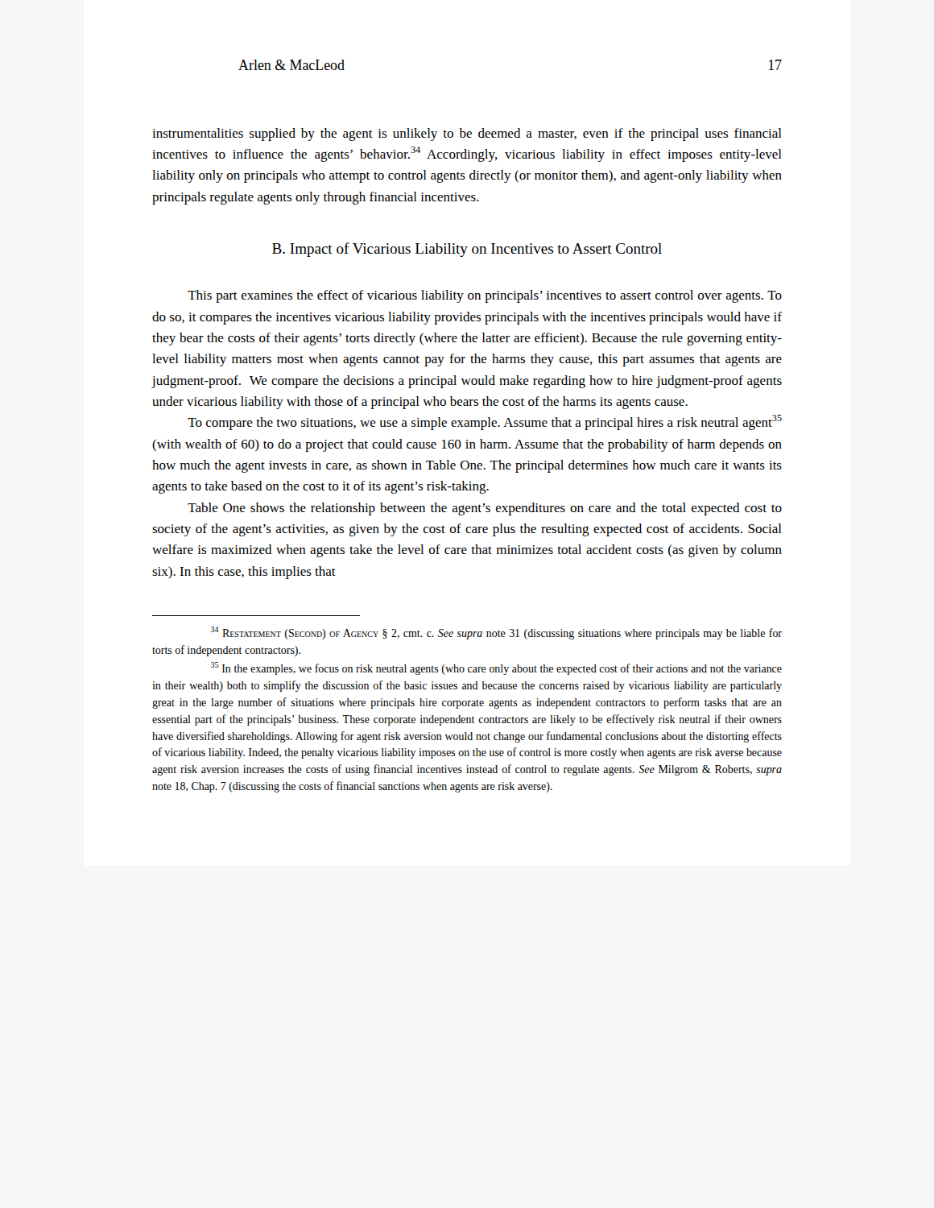Arlen & MacLeod 17
instrumentalities supplied by the agent is unlikely to be deemed a master, even if the principal uses financial incentives to influence the agents’ behavior.34 Accordingly, vicarious liability in effect imposes entity-level liability only on principals who attempt to control agents directly (or monitor them), and agent-only liability when principals regulate agents only through financial incentives.
B. Impact of Vicarious Liability on Incentives to Assert Control
This part examines the effect of vicarious liability on principals’ incentives to assert control over agents. To do so, it compares the incentives vicarious liability provides principals with the incentives principals would have if they bear the costs of their agents’ torts directly (where the latter are efficient). Because the rule governing entity-level liability matters most when agents cannot pay for the harms they cause, this part assumes that agents are judgment-proof. We compare the decisions a principal would make regarding how to hire judgment-proof agents under vicarious liability with those of a principal who bears the cost of the harms its agents cause.
To compare the two situations, we use a simple example. Assume that a principal hires a risk neutral agent35 (with wealth of 60) to do a project that could cause 160 in harm. Assume that the probability of harm depends on how much the agent invests in care, as shown in Table One. The principal determines how much care it wants its agents to take based on the cost to it of its agent’s risk-taking.
Table One shows the relationship between the agent’s expenditures on care and the total expected cost to society of the agent’s activities, as given by the cost of care plus the resulting expected cost of accidents. Social welfare is maximized when agents take the level of care that minimizes total accident costs (as given by column six). In this case, this implies that
34 Restatement (Second) of Agency § 2, cmt. c. See supra note 31 (discussing situations where principals may be liable for torts of independent contractors).
35 In the examples, we focus on risk neutral agents (who care only about the expected cost of their actions and not the variance in their wealth) both to simplify the discussion of the basic issues and because the concerns raised by vicarious liability are particularly great in the large number of situations where principals hire corporate agents as independent contractors to perform tasks that are an essential part of the principals’ business. These corporate independent contractors are likely to be effectively risk neutral if their owners have diversified shareholdings. Allowing for agent risk aversion would not change our fundamental conclusions about the distorting effects of vicarious liability. Indeed, the penalty vicarious liability imposes on the use of control is more costly when agents are risk averse because agent risk aversion increases the costs of using financial incentives instead of control to regulate agents. See Milgrom & Roberts, supra note 18, Chap. 7 (discussing the costs of financial sanctions when agents are risk averse).